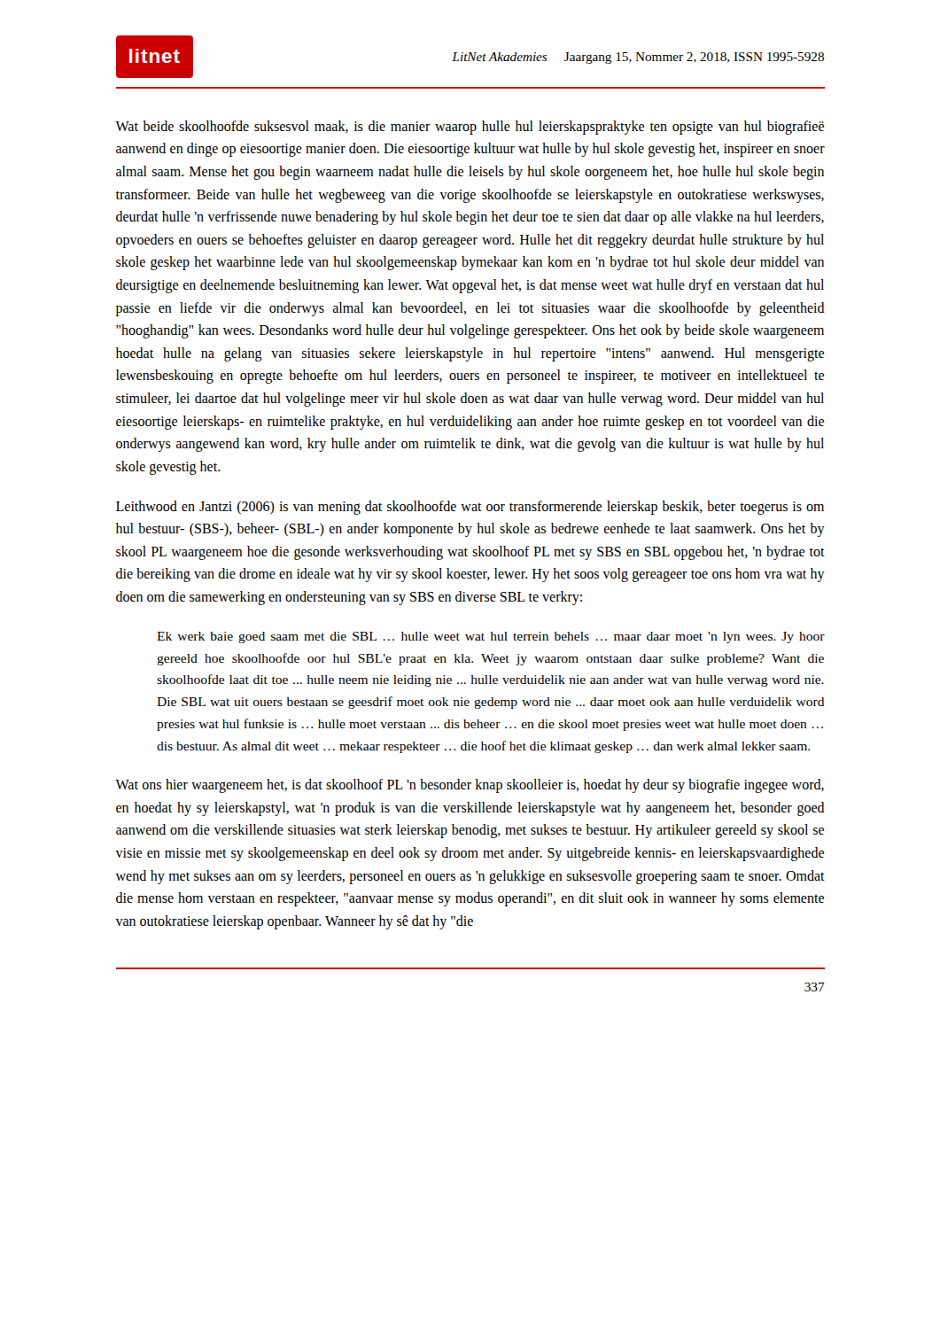litnet
LitNet Akademies Jaargang 15, Nommer 2, 2018, ISSN 1995-5928
Wat beide skoolhoofde suksesvol maak, is die manier waarop hulle hul leierskapspraktyke ten opsigte van hul biografieë aanwend en dinge op eiesoortige manier doen. Die eiesoortige kultuur wat hulle by hul skole gevestig het, inspireer en snoer almal saam. Mense het gou begin waarneem nadat hulle die leisels by hul skole oorgeneem het, hoe hulle hul skole begin transformeer. Beide van hulle het wegbeweeg van die vorige skoolhoofde se leierskapstyle en outokratiese werkswyses, deurdat hulle 'n verfrissende nuwe benadering by hul skole begin het deur toe te sien dat daar op alle vlakke na hul leerders, opvoeders en ouers se behoeftes geluister en daarop gereageer word. Hulle het dit reggekry deurdat hulle strukture by hul skole geskep het waarbinne lede van hul skoolgemeenskap bymekaar kan kom en 'n bydrae tot hul skole deur middel van deursigtige en deelnemende besluitneming kan lewer. Wat opgeval het, is dat mense weet wat hulle dryf en verstaan dat hul passie en liefde vir die onderwys almal kan bevoordeel, en lei tot situasies waar die skoolhoofde by geleentheid "hooghandig" kan wees. Desondanks word hulle deur hul volgelinge gerespekteer. Ons het ook by beide skole waargeneem hoedat hulle na gelang van situasies sekere leierskapstyle in hul repertoire "intens" aanwend. Hul mensgerigte lewensbeskouing en opregte behoefte om hul leerders, ouers en personeel te inspireer, te motiveer en intellektueel te stimuleer, lei daartoe dat hul volgelinge meer vir hul skole doen as wat daar van hulle verwag word. Deur middel van hul eiesoortige leierskaps- en ruimtelike praktyke, en hul verduideliking aan ander hoe ruimte geskep en tot voordeel van die onderwys aangewend kan word, kry hulle ander om ruimtelik te dink, wat die gevolg van die kultuur is wat hulle by hul skole gevestig het.
Leithwood en Jantzi (2006) is van mening dat skoolhoofde wat oor transformerende leierskap beskik, beter toegerus is om hul bestuur- (SBS-), beheer- (SBL-) en ander komponente by hul skole as bedrewe eenhede te laat saamwerk. Ons het by skool PL waargeneem hoe die gesonde werksverhouding wat skoolhoof PL met sy SBS en SBL opgebou het, 'n bydrae tot die bereiking van die drome en ideale wat hy vir sy skool koester, lewer. Hy het soos volg gereageer toe ons hom vra wat hy doen om die samewerking en ondersteuning van sy SBS en diverse SBL te verkry:
Ek werk baie goed saam met die SBL … hulle weet wat hul terrein behels … maar daar moet 'n lyn wees. Jy hoor gereeld hoe skoolhoofde oor hul SBL'e praat en kla. Weet jy waarom ontstaan daar sulke probleme? Want die skoolhoofde laat dit toe ... hulle neem nie leiding nie ... hulle verduidelik nie aan ander wat van hulle verwag word nie. Die SBL wat uit ouers bestaan se geesdrif moet ook nie gedemp word nie ... daar moet ook aan hulle verduidelik word presies wat hul funksie is … hulle moet verstaan ... dis beheer … en die skool moet presies weet wat hulle moet doen … dis bestuur. As almal dit weet … mekaar respekteer … die hoof het die klimaat geskep … dan werk almal lekker saam.
Wat ons hier waargeneem het, is dat skoolhoof PL 'n besonder knap skoolleier is, hoedat hy deur sy biografie ingegee word, en hoedat hy sy leierskapstyl, wat 'n produk is van die verskillende leierskapstyle wat hy aangeneem het, besonder goed aanwend om die verskillende situasies wat sterk leierskap benodig, met sukses te bestuur. Hy artikuleer gereeld sy skool se visie en missie met sy skoolgemeenskap en deel ook sy droom met ander. Sy uitgebreide kennis- en leierskapsvaardighede wend hy met sukses aan om sy leerders, personeel en ouers as 'n gelukkige en suksesvolle groepering saam te snoer. Omdat die mense hom verstaan en respekteer, "aanvaar mense sy modus operandi", en dit sluit ook in wanneer hy soms elemente van outokratiese leierskap openbaar. Wanneer hy sê dat hy "die
337